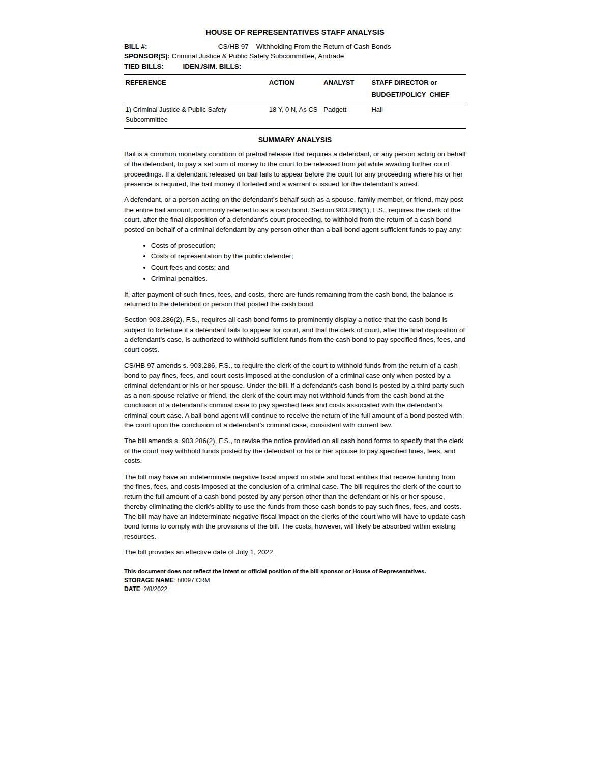HOUSE OF REPRESENTATIVES STAFF ANALYSIS
BILL #: CS/HB 97 Withholding From the Return of Cash Bonds
SPONSOR(S): Criminal Justice & Public Safety Subcommittee, Andrade
TIED BILLS: IDEN./SIM. BILLS:
| REFERENCE | ACTION | ANALYST | STAFF DIRECTOR or |
| --- | --- | --- | --- |
| | | | BUDGET/POLICY CHIEF |
| 1) Criminal Justice & Public Safety Subcommittee | 18 Y, 0 N, As CS | Padgett | Hall |
SUMMARY ANALYSIS
Bail is a common monetary condition of pretrial release that requires a defendant, or any person acting on behalf of the defendant, to pay a set sum of money to the court to be released from jail while awaiting further court proceedings. If a defendant released on bail fails to appear before the court for any proceeding where his or her presence is required, the bail money if forfeited and a warrant is issued for the defendant’s arrest.
A defendant, or a person acting on the defendant’s behalf such as a spouse, family member, or friend, may post the entire bail amount, commonly referred to as a cash bond. Section 903.286(1), F.S., requires the clerk of the court, after the final disposition of a defendant’s court proceeding, to withhold from the return of a cash bond posted on behalf of a criminal defendant by any person other than a bail bond agent sufficient funds to pay any:
Costs of prosecution;
Costs of representation by the public defender;
Court fees and costs; and
Criminal penalties.
If, after payment of such fines, fees, and costs, there are funds remaining from the cash bond, the balance is returned to the defendant or person that posted the cash bond.
Section 903.286(2), F.S., requires all cash bond forms to prominently display a notice that the cash bond is subject to forfeiture if a defendant fails to appear for court, and that the clerk of court, after the final disposition of a defendant’s case, is authorized to withhold sufficient funds from the cash bond to pay specified fines, fees, and court costs.
CS/HB 97 amends s. 903.286, F.S., to require the clerk of the court to withhold funds from the return of a cash bond to pay fines, fees, and court costs imposed at the conclusion of a criminal case only when posted by a criminal defendant or his or her spouse. Under the bill, if a defendant’s cash bond is posted by a third party such as a non-spouse relative or friend, the clerk of the court may not withhold funds from the cash bond at the conclusion of a defendant’s criminal case to pay specified fees and costs associated with the defendant’s criminal court case. A bail bond agent will continue to receive the return of the full amount of a bond posted with the court upon the conclusion of a defendant’s criminal case, consistent with current law.
The bill amends s. 903.286(2), F.S., to revise the notice provided on all cash bond forms to specify that the clerk of the court may withhold funds posted by the defendant or his or her spouse to pay specified fines, fees, and costs.
The bill may have an indeterminate negative fiscal impact on state and local entities that receive funding from the fines, fees, and costs imposed at the conclusion of a criminal case. The bill requires the clerk of the court to return the full amount of a cash bond posted by any person other than the defendant or his or her spouse, thereby eliminating the clerk’s ability to use the funds from those cash bonds to pay such fines, fees, and costs. The bill may have an indeterminate negative fiscal impact on the clerks of the court who will have to update cash bond forms to comply with the provisions of the bill. The costs, however, will likely be absorbed within existing resources.
The bill provides an effective date of July 1, 2022.
This document does not reflect the intent or official position of the bill sponsor or House of Representatives.
STORAGE NAME: h0097.CRM
DATE: 2/8/2022